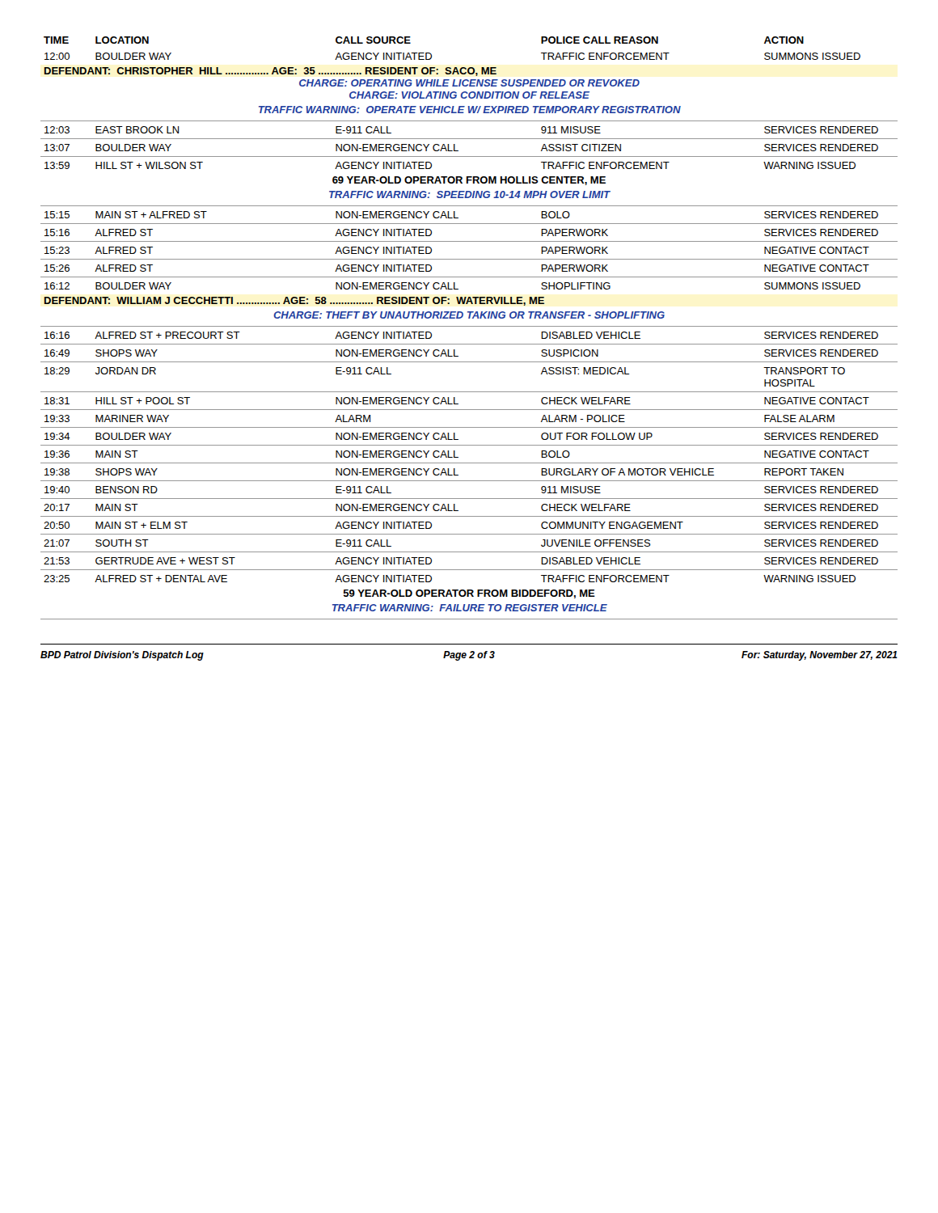| TIME | LOCATION | CALL SOURCE | POLICE CALL REASON | ACTION |
| --- | --- | --- | --- | --- |
| 12:00 | BOULDER WAY | AGENCY INITIATED | TRAFFIC ENFORCEMENT | SUMMONS ISSUED |
| DEFENDANT: CHRISTOPHER HILL ............... AGE: 35 ............... RESIDENT OF: SACO, ME |
| CHARGE: OPERATING WHILE LICENSE SUSPENDED OR REVOKED |
| CHARGE: VIOLATING CONDITION OF RELEASE |
| TRAFFIC WARNING: OPERATE VEHICLE W/ EXPIRED TEMPORARY REGISTRATION |
| 12:03 | EAST BROOK LN | E-911 CALL | 911 MISUSE | SERVICES RENDERED |
| 13:07 | BOULDER WAY | NON-EMERGENCY CALL | ASSIST CITIZEN | SERVICES RENDERED |
| 13:59 | HILL ST + WILSON ST | AGENCY INITIATED | TRAFFIC ENFORCEMENT | WARNING ISSUED |
| 69 YEAR-OLD OPERATOR FROM HOLLIS CENTER, ME |
| TRAFFIC WARNING: SPEEDING 10-14 MPH OVER LIMIT |
| 15:15 | MAIN ST + ALFRED ST | NON-EMERGENCY CALL | BOLO | SERVICES RENDERED |
| 15:16 | ALFRED ST | AGENCY INITIATED | PAPERWORK | SERVICES RENDERED |
| 15:23 | ALFRED ST | AGENCY INITIATED | PAPERWORK | NEGATIVE CONTACT |
| 15:26 | ALFRED ST | AGENCY INITIATED | PAPERWORK | NEGATIVE CONTACT |
| 16:12 | BOULDER WAY | NON-EMERGENCY CALL | SHOPLIFTING | SUMMONS ISSUED |
| DEFENDANT: WILLIAM J CECCHETTI ............... AGE: 58 ............... RESIDENT OF: WATERVILLE, ME |
| CHARGE: THEFT BY UNAUTHORIZED TAKING OR TRANSFER - SHOPLIFTING |
| 16:16 | ALFRED ST + PRECOURT ST | AGENCY INITIATED | DISABLED VEHICLE | SERVICES RENDERED |
| 16:49 | SHOPS WAY | NON-EMERGENCY CALL | SUSPICION | SERVICES RENDERED |
| 18:29 | JORDAN DR | E-911 CALL | ASSIST: MEDICAL | TRANSPORT TO HOSPITAL |
| 18:31 | HILL ST + POOL ST | NON-EMERGENCY CALL | CHECK WELFARE | NEGATIVE CONTACT |
| 19:33 | MARINER WAY | ALARM | ALARM - POLICE | FALSE ALARM |
| 19:34 | BOULDER WAY | NON-EMERGENCY CALL | OUT FOR FOLLOW UP | SERVICES RENDERED |
| 19:36 | MAIN ST | NON-EMERGENCY CALL | BOLO | NEGATIVE CONTACT |
| 19:38 | SHOPS WAY | NON-EMERGENCY CALL | BURGLARY OF A MOTOR VEHICLE | REPORT TAKEN |
| 19:40 | BENSON RD | E-911 CALL | 911 MISUSE | SERVICES RENDERED |
| 20:17 | MAIN ST | NON-EMERGENCY CALL | CHECK WELFARE | SERVICES RENDERED |
| 20:50 | MAIN ST + ELM ST | AGENCY INITIATED | COMMUNITY ENGAGEMENT | SERVICES RENDERED |
| 21:07 | SOUTH ST | E-911 CALL | JUVENILE OFFENSES | SERVICES RENDERED |
| 21:53 | GERTRUDE AVE + WEST ST | AGENCY INITIATED | DISABLED VEHICLE | SERVICES RENDERED |
| 23:25 | ALFRED ST + DENTAL AVE | AGENCY INITIATED | TRAFFIC ENFORCEMENT | WARNING ISSUED |
| 59 YEAR-OLD OPERATOR FROM BIDDEFORD, ME |
| TRAFFIC WARNING: FAILURE TO REGISTER VEHICLE |
BPD Patrol Division's Dispatch Log
Page 2 of 3
For: Saturday, November 27, 2021